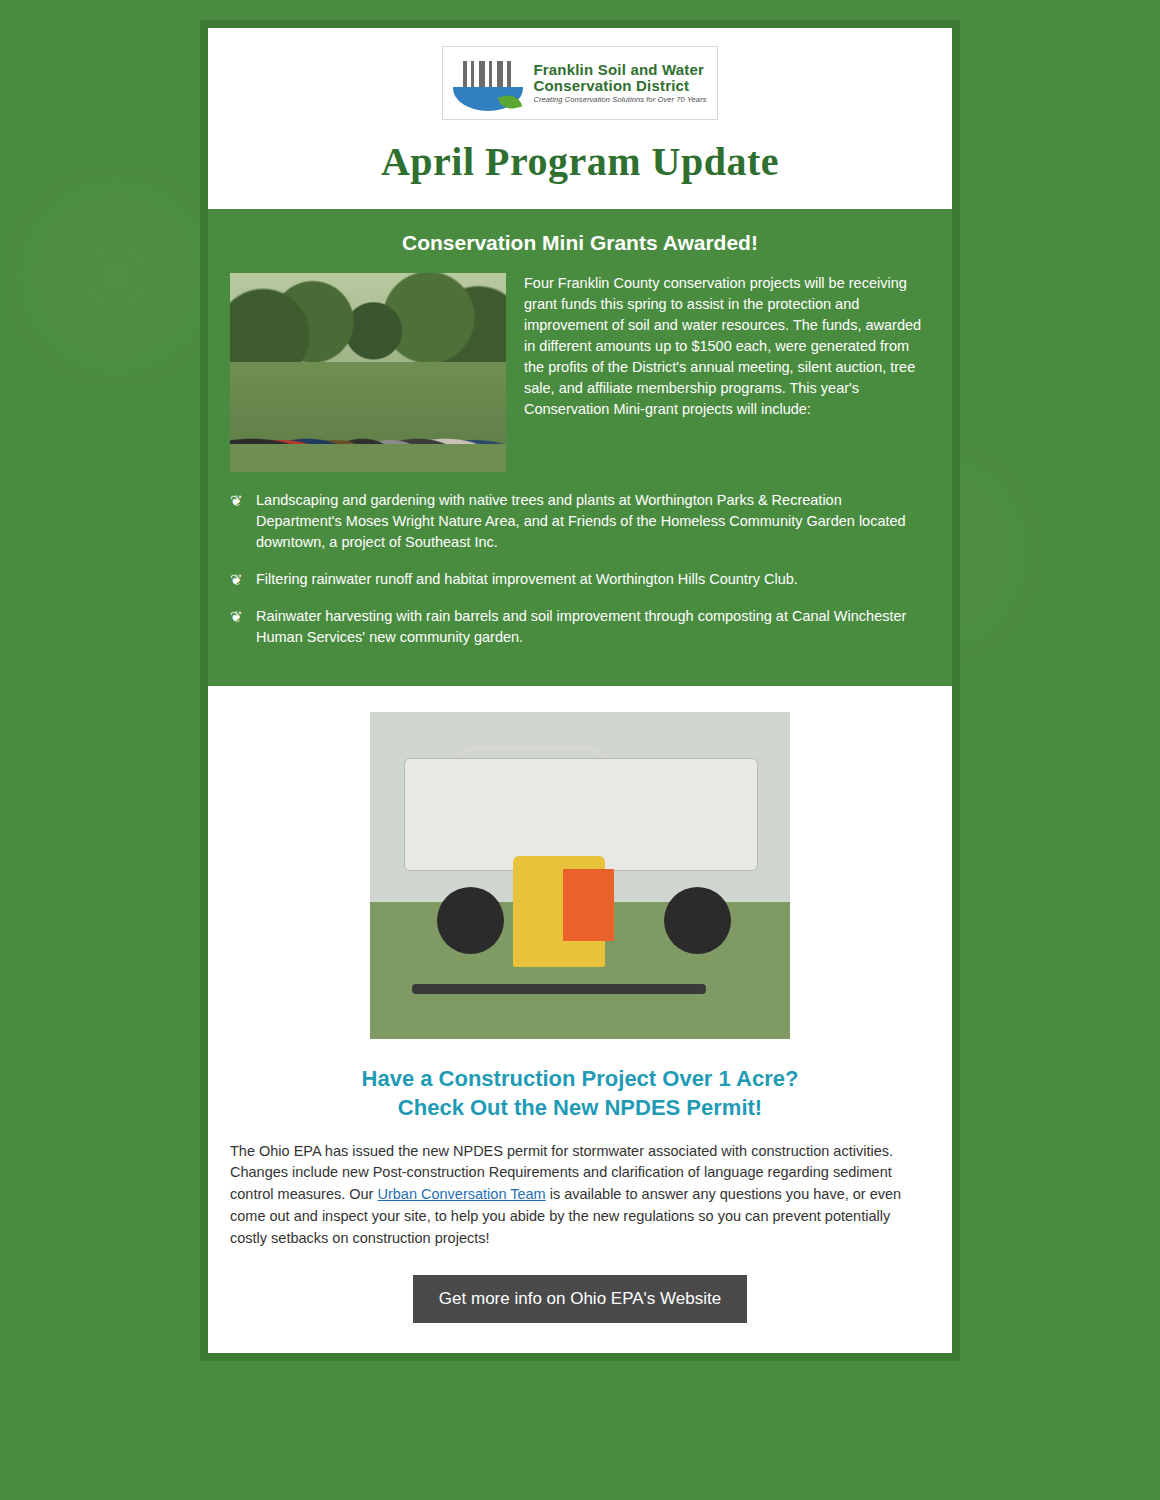Franklin Soil and Water
Conservation District
Creating Conservation Solutions for Over 70 Years
April Program Update
Conservation Mini Grants Awarded!
Four Franklin County conservation projects will be receiving grant funds this spring to assist in the protection and improvement of soil and water resources. The funds, awarded in different amounts up to $1500 each, were generated from the profits of the District's annual meeting, silent auction, tree sale, and affiliate membership programs. This year's Conservation Mini-grant projects will include:
Landscaping and gardening with native trees and plants at Worthington Parks & Recreation Department's Moses Wright Nature Area, and at Friends of the Homeless Community Garden located downtown, a project of Southeast Inc.
Filtering rainwater runoff and habitat improvement at Worthington Hills Country Club.
Rainwater harvesting with rain barrels and soil improvement through composting at Canal Winchester Human Services' new community garden.
Have a Construction Project Over 1 Acre?
Check Out the New NPDES Permit!
The Ohio EPA has issued the new NPDES permit for stormwater associated with construction activities. Changes include new Post-construction Requirements and clarification of language regarding sediment control measures. Our Urban Conversation Team is available to answer any questions you have, or even come out and inspect your site, to help you abide by the new regulations so you can prevent potentially costly setbacks on construction projects!
Get more info on Ohio EPA's Website